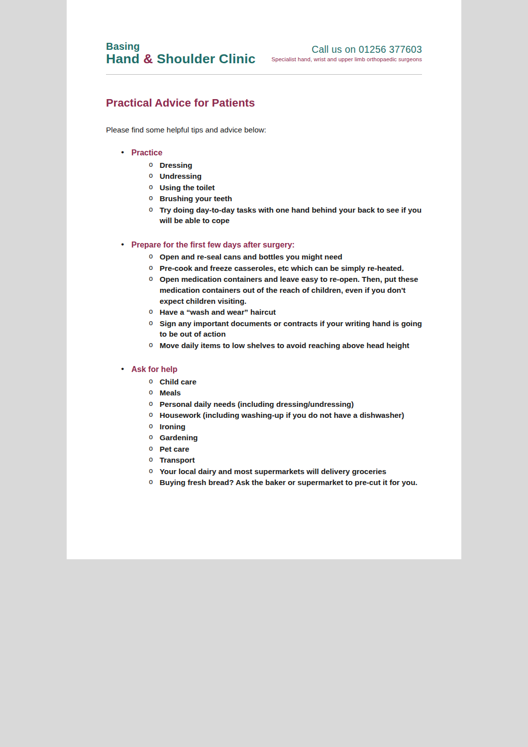Basing
Hand & Shoulder Clinic
Call us on 01256 377603
Specialist hand, wrist and upper limb orthopaedic surgeons
Practical Advice for Patients
Please find some helpful tips and advice below:
Practice
Dressing
Undressing
Using the toilet
Brushing your teeth
Try doing day-to-day tasks with one hand behind your back to see if you will be able to cope
Prepare for the first few days after surgery:
Open and re-seal cans and bottles you might need
Pre-cook and freeze casseroles, etc which can be simply re-heated.
Open medication containers and leave easy to re-open. Then, put these medication containers out of the reach of children, even if you don't expect children visiting.
Have a “wash and wear” haircut
Sign any important documents or contracts if your writing hand is going to be out of action
Move daily items to low shelves to avoid reaching above head height
Ask for help
Child care
Meals
Personal daily needs (including dressing/undressing)
Housework (including washing-up if you do not have a dishwasher)
Ironing
Gardening
Pet care
Transport
Your local dairy and most supermarkets will delivery groceries
Buying fresh bread? Ask the baker or supermarket to pre-cut it for you.